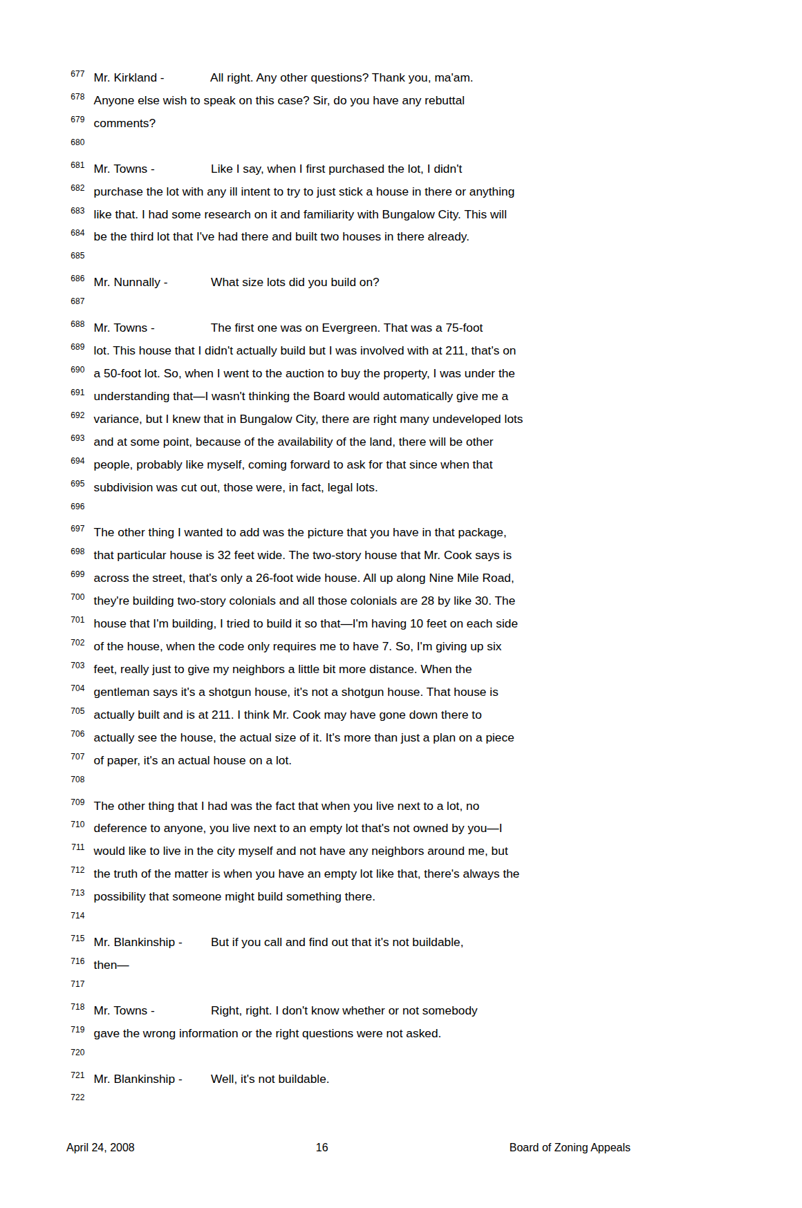677
Mr. Kirkland - All right. Any other questions? Thank you, ma'am.
678
Anyone else wish to speak on this case? Sir, do you have any rebuttal
679
comments?
680
681
Mr. Towns - Like I say, when I first purchased the lot, I didn't
682
purchase the lot with any ill intent to try to just stick a house in there or anything
683
like that. I had some research on it and familiarity with Bungalow City. This will
684
be the third lot that I've had there and built two houses in there already.
685
686
Mr. Nunnally - What size lots did you build on?
687
688
Mr. Towns - The first one was on Evergreen. That was a 75-foot
689
lot. This house that I didn't actually build but I was involved with at 211, that's on
690
a 50-foot lot. So, when I went to the auction to buy the property, I was under the
691
understanding that—I wasn't thinking the Board would automatically give me a
692
variance, but I knew that in Bungalow City, there are right many undeveloped lots
693
and at some point, because of the availability of the land, there will be other
694
people, probably like myself, coming forward to ask for that since when that
695
subdivision was cut out, those were, in fact, legal lots.
696
697
The other thing I wanted to add was the picture that you have in that package,
698
that particular house is 32 feet wide. The two-story house that Mr. Cook says is
699
across the street, that's only a 26-foot wide house. All up along Nine Mile Road,
700
they're building two-story colonials and all those colonials are 28 by like 30. The
701
house that I'm building, I tried to build it so that—I'm having 10 feet on each side
702
of the house, when the code only requires me to have 7. So, I'm giving up six
703
feet, really just to give my neighbors a little bit more distance. When the
704
gentleman says it's a shotgun house, it's not a shotgun house. That house is
705
actually built and is at 211. I think Mr. Cook may have gone down there to
706
actually see the house, the actual size of it. It's more than just a plan on a piece
707
of paper, it's an actual house on a lot.
708
709
The other thing that I had was the fact that when you live next to a lot, no
710
deference to anyone, you live next to an empty lot that's not owned by you—I
711
would like to live in the city myself and not have any neighbors around me, but
712
the truth of the matter is when you have an empty lot like that, there's always the
713
possibility that someone might build something there.
714
715
Mr. Blankinship - But if you call and find out that it's not buildable,
716
then—
717
718
Mr. Towns - Right, right. I don't know whether or not somebody
719
gave the wrong information or the right questions were not asked.
720
721
Mr. Blankinship - Well, it's not buildable.
722
April 24, 2008
16
Board of Zoning Appeals